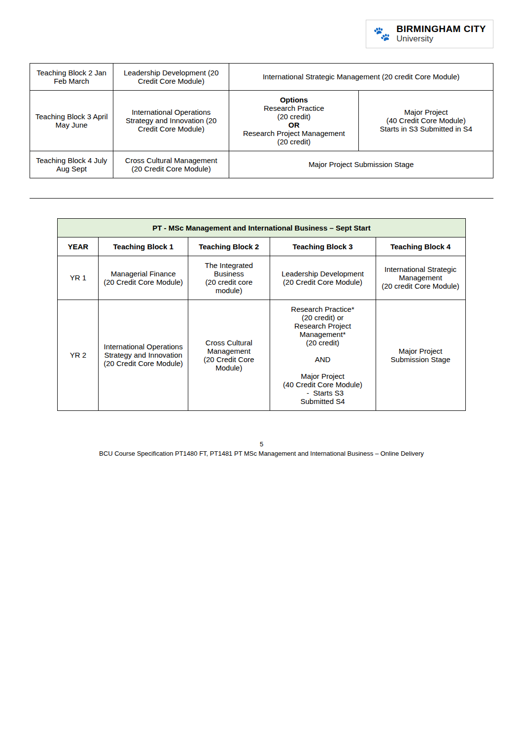🐾 BIRMINGHAM CITY
University
| Teaching Block 2 Jan Feb March | Leadership Development (20 Credit Core Module) | International Strategic Management (20 credit Core Module) |
| Teaching Block 3 April May June | International Operations Strategy and Innovation (20 Credit Core Module) | Options Research Practice (20 credit) OR Research Project Management (20 credit) | Major Project (40 Credit Core Module) Starts in S3 Submitted in S4 |
| Teaching Block 4 July Aug Sept | Cross Cultural Management (20 Credit Core Module) | Major Project Submission Stage |
| PT - MSc Management and International Business – Sept Start |
| YEAR | Teaching Block 1 | Teaching Block 2 | Teaching Block 3 | Teaching Block 4 |
| YR 1 | Managerial Finance (20 Credit Core Module) | The Integrated Business (20 credit core module) | Leadership Development (20 Credit Core Module) | International Strategic Management (20 credit Core Module) |
| YR 2 | International Operations Strategy and Innovation (20 Credit Core Module) | Cross Cultural Management (20 Credit Core Module) | Research Practice* (20 credit) or Research Project Management* (20 credit) AND Major Project (40 Credit Core Module) - Starts S3 Submitted S4 | Major Project Submission Stage |
5
BCU Course Specification PT1480 FT, PT1481 PT MSc Management and International Business – Online Delivery